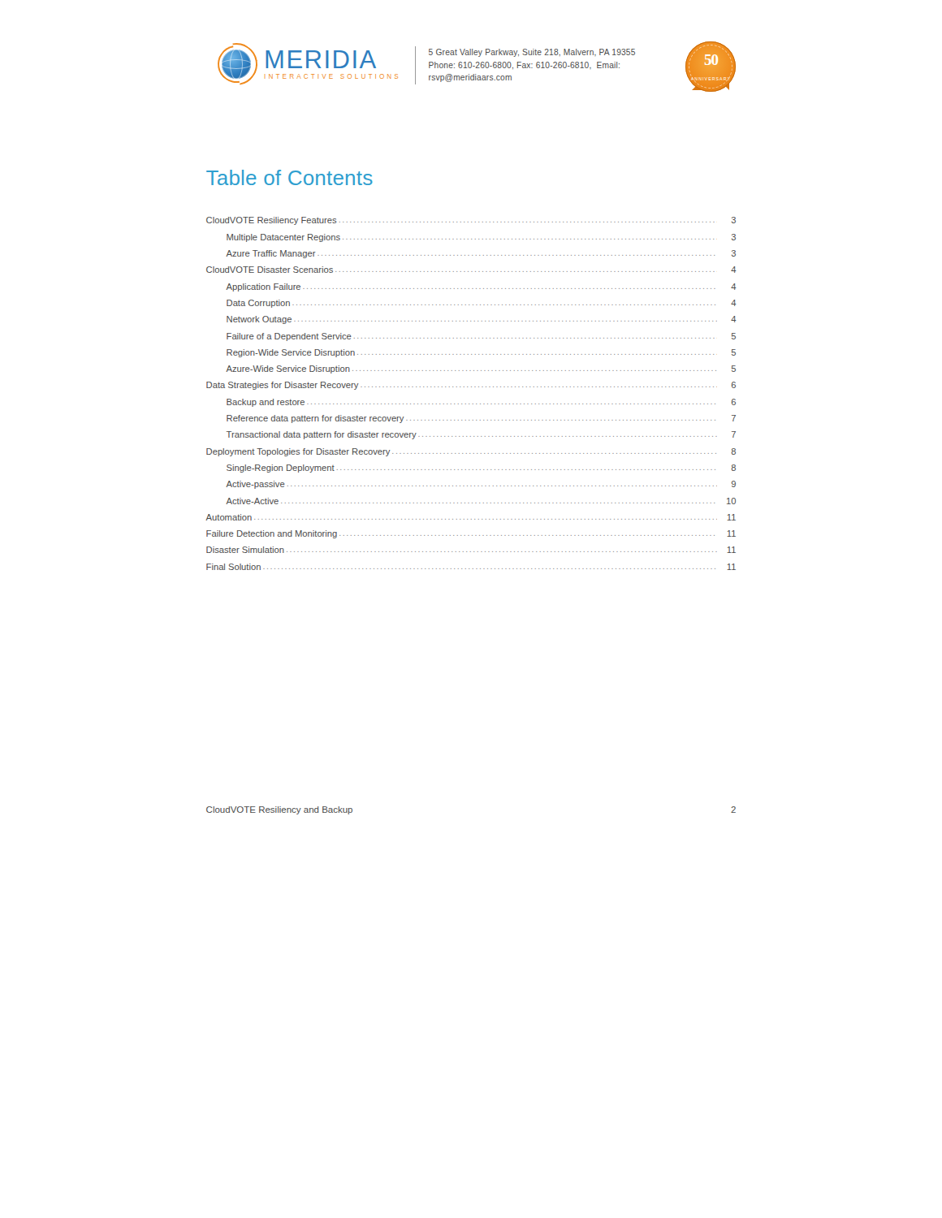MERIDIA
INTERACTIVE SOLUTIONS
5 Great Valley Parkway, Suite 218, Malvern, PA 19355
Phone: 610-260-6800, Fax: 610-260-6810, Email: rsvp@meridiaars.com
50
ANNIVERSARY
Table of Contents
CloudVOTE Resiliency Features........................................................................................................................................... 3
Multiple Datacenter Regions......................................................................................................................................... 3
Azure Traffic Manager................................................................................................................................................. 3
CloudVOTE Disaster Scenarios.......................................................................................................................................... 4
Application Failure..................................................................................................................................................... 4
Data Corruption....................................................................................................................................................... 4
Network Outage....................................................................................................................................................... 4
Failure of a Dependent Service....................................................................................................................... 5
Region-Wide Service Disruption..................................................................................................................... 5
Azure-Wide Service Disruption....................................................................................................................... 5
Data Strategies for Disaster Recovery.............................................................................................................................. 6
Backup and restore.................................................................................................................................................. 6
Reference data pattern for disaster recovery................................................................................................. 7
Transactional data pattern for disaster recovery.......................................................................................... 7
Deployment Topologies for Disaster Recovery................................................................................................................. 8
Single-Region Deployment........................................................................................................................... 8
Active-passive......................................................................................................................................................... 9
Active-Active......................................................................................................................................................... 10
Automation................................................................................................................................................................................. 11
Failure Detection and Monitoring......................................................................................................................................... 11
Disaster Simulation................................................................................................................................................................. 11
Final Solution......................................................................................................................................................................... 11
CloudVOTE Resiliency and Backup
2